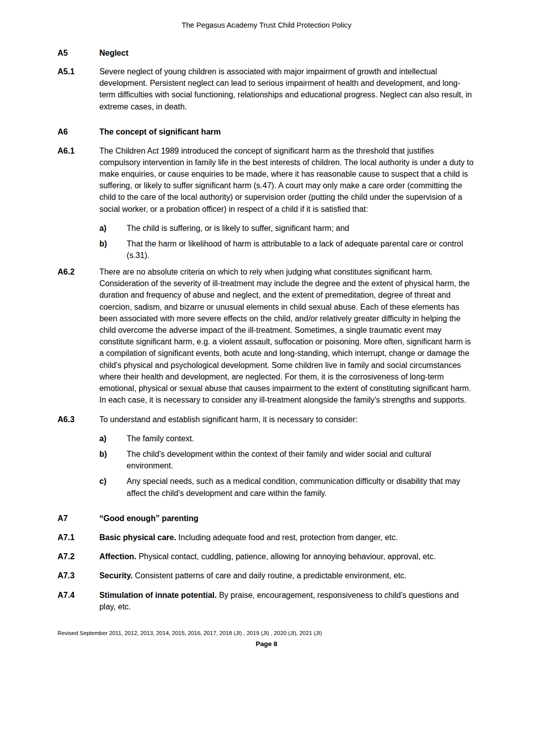The Pegasus Academy Trust Child Protection Policy
A5
Neglect
A5.1
Severe neglect of young children is associated with major impairment of growth and intellectual development. Persistent neglect can lead to serious impairment of health and development, and long-term difficulties with social functioning, relationships and educational progress. Neglect can also result, in extreme cases, in death.
A6
The concept of significant harm
A6.1
The Children Act 1989 introduced the concept of significant harm as the threshold that justifies compulsory intervention in family life in the best interests of children. The local authority is under a duty to make enquiries, or cause enquiries to be made, where it has reasonable cause to suspect that a child is suffering, or likely to suffer significant harm (s.47). A court may only make a care order (committing the child to the care of the local authority) or supervision order (putting the child under the supervision of a social worker, or a probation officer) in respect of a child if it is satisfied that:
a) The child is suffering, or is likely to suffer, significant harm; and
b) That the harm or likelihood of harm is attributable to a lack of adequate parental care or control (s.31).
A6.2
There are no absolute criteria on which to rely when judging what constitutes significant harm. Consideration of the severity of ill-treatment may include the degree and the extent of physical harm, the duration and frequency of abuse and neglect, and the extent of premeditation, degree of threat and coercion, sadism, and bizarre or unusual elements in child sexual abuse. Each of these elements has been associated with more severe effects on the child, and/or relatively greater difficulty in helping the child overcome the adverse impact of the ill-treatment. Sometimes, a single traumatic event may constitute significant harm, e.g. a violent assault, suffocation or poisoning. More often, significant harm is a compilation of significant events, both acute and long-standing, which interrupt, change or damage the child's physical and psychological development. Some children live in family and social circumstances where their health and development, are neglected. For them, it is the corrosiveness of long-term emotional, physical or sexual abuse that causes impairment to the extent of constituting significant harm. In each case, it is necessary to consider any ill-treatment alongside the family's strengths and supports.
A6.3
To understand and establish significant harm, it is necessary to consider:
a) The family context.
b) The child's development within the context of their family and wider social and cultural environment.
c) Any special needs, such as a medical condition, communication difficulty or disability that may affect the child's development and care within the family.
A7
“Good enough” parenting
A7.1
Basic physical care. Including adequate food and rest, protection from danger, etc.
A7.2
Affection. Physical contact, cuddling, patience, allowing for annoying behaviour, approval, etc.
A7.3
Security. Consistent patterns of care and daily routine, a predictable environment, etc.
A7.4
Stimulation of innate potential. By praise, encouragement, responsiveness to child's questions and play, etc.
Revised September 2011, 2012, 2013, 2014, 2015, 2016, 2017, 2018 (JI) , 2019 (JI) , 2020 (JI), 2021 (JI)
Page 8